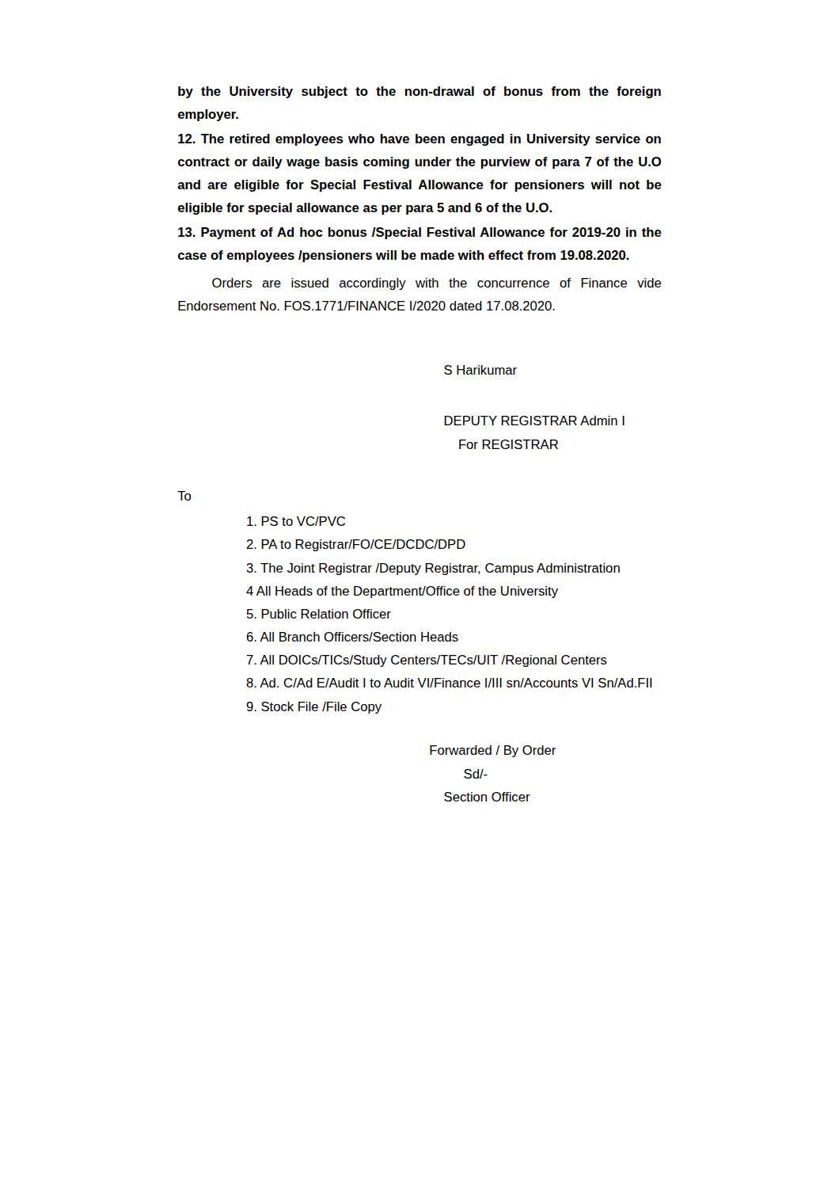by the University subject to the non-drawal of bonus from the foreign employer.
12. The retired employees who have been engaged in University service on contract or daily wage basis coming under the purview of para 7 of the U.O and are eligible for Special Festival Allowance for pensioners will not be eligible for special allowance as per para 5 and 6 of the U.O.
13. Payment of Ad hoc bonus /Special Festival Allowance for 2019-20 in the case of employees /pensioners will be made with effect from 19.08.2020.
Orders are issued accordingly with the concurrence of Finance vide Endorsement No. FOS.1771/FINANCE I/2020 dated 17.08.2020.
S Harikumar
DEPUTY REGISTRAR Admin I
For REGISTRAR
To
1. PS to VC/PVC
2. PA to Registrar/FO/CE/DCDC/DPD
3. The Joint Registrar /Deputy Registrar, Campus Administration
4 All Heads of the Department/Office of the University
5. Public Relation Officer
6. All Branch Officers/Section Heads
7. All DOICs/TICs/Study Centers/TECs/UIT /Regional Centers
8. Ad. C/Ad E/Audit I to Audit VI/Finance I/III sn/Accounts VI Sn/Ad.FII
9. Stock File /File Copy
Forwarded / By Order
Sd/-
Section Officer